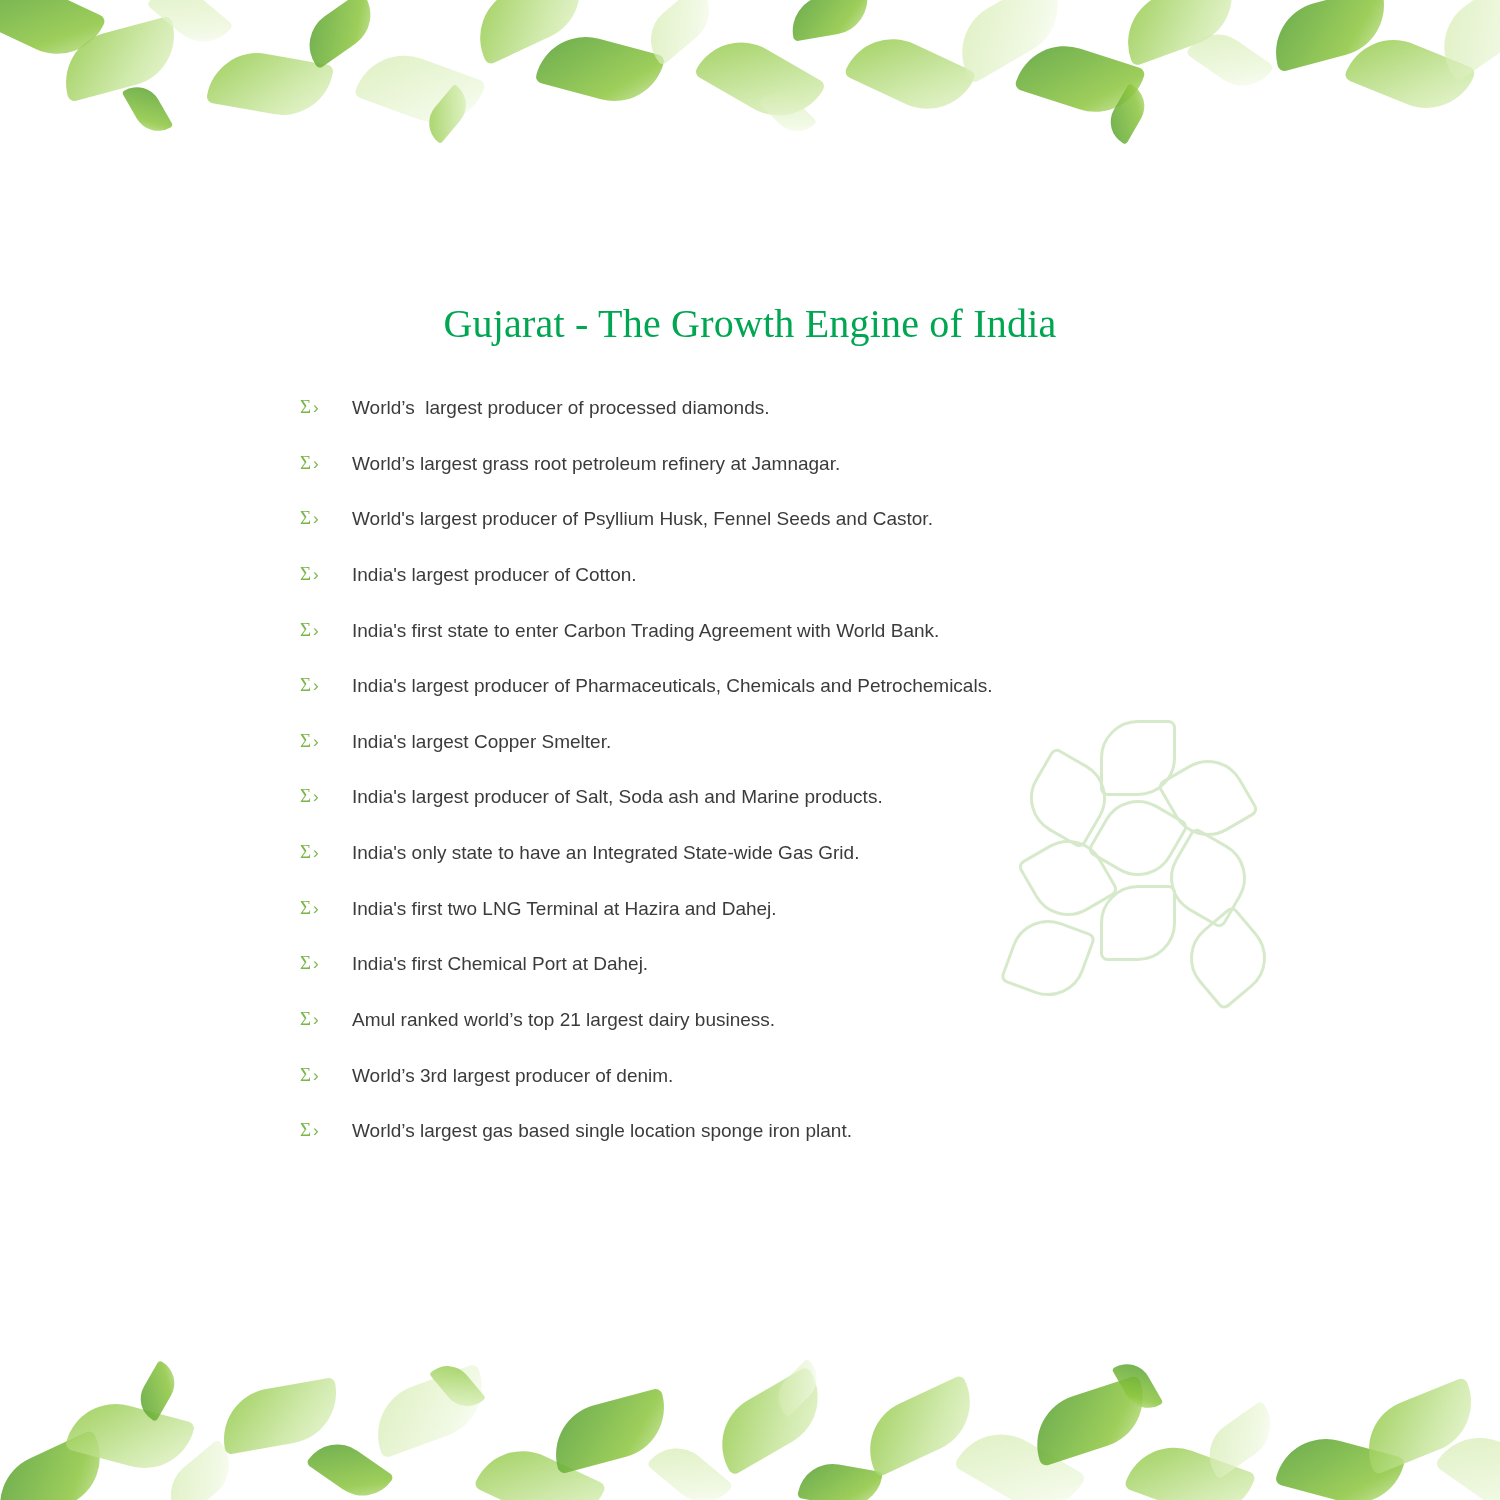Gujarat - The Growth Engine of India
World’s largest producer of processed diamonds.
World’s largest grass root petroleum refinery at Jamnagar.
World's largest producer of Psyllium Husk, Fennel Seeds and Castor.
India's largest producer of Cotton.
India's first state to enter Carbon Trading Agreement with World Bank.
India's largest producer of Pharmaceuticals, Chemicals and Petrochemicals.
India's largest Copper Smelter.
India's largest producer of Salt, Soda ash and Marine products.
India's only state to have an Integrated State-wide Gas Grid.
India's first two LNG Terminal at Hazira and Dahej.
India's first Chemical Port at Dahej.
Amul ranked world’s top 21 largest dairy business.
World’s 3rd largest producer of denim.
World’s largest gas based single location sponge iron plant.